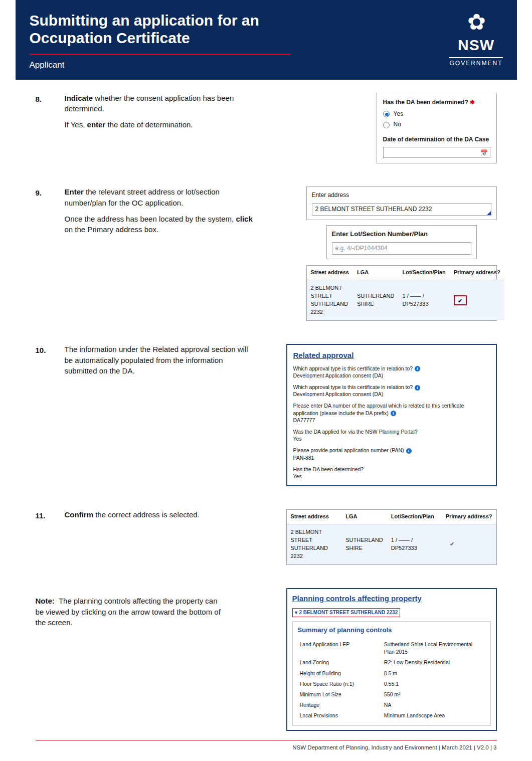Submitting an application for an
Occupation Certificate
Applicant
✿
NSW
GOVERNMENT
8.
Indicate whether the consent application has been determined.
If Yes, enter the date of determination.
Has the DA been determined? ✱
Yes
No
Date of determination of the DA Case
📅
9.
Enter the relevant street address or lot/section number/plan for the OC application.
Once the address has been located by the system, click on the Primary address box.
Enter address
2 BELMONT STREET SUTHERLAND 2232
Enter Lot/Section Number/Plan
e.g. 4/-/DP1044304
| Street address | LGA | Lot/Section/Plan | Primary address? |
| --- | --- | --- | --- |
| 2 BELMONT STREET SUTHERLAND 2232 | SUTHERLAND SHIRE | 1 / —— / DP527333 | ✔ |
10.
The information under the Related approval section will be automatically populated from the information submitted on the DA.
Related approval
Which approval type is this certificate in relation to?i
Development Application consent (DA)
Which approval type is this certificate in relation to?i
Development Application consent (DA)
Please enter DA number of the approval which is related to this certificate application (please include the DA prefix)i
DA77777
Was the DA applied for via the NSW Planning Portal?
Yes
Please provide portal application number (PAN)i
PAN-881
Has the DA been determined?
Yes
11.
Confirm the correct address is selected.
| Street address | LGA | Lot/Section/Plan | Primary address? |
| --- | --- | --- | --- |
| 2 BELMONT STREET SUTHERLAND 2232 | SUTHERLAND SHIRE | 1 / —— / DP527333 | ✔ |
Note: The planning controls affecting the property can be viewed by clicking on the arrow toward the bottom of the screen.
Planning controls affecting property
▾2 BELMONT STREET SUTHERLAND 2232
Summary of planning controls
| Land Application LEP | Sutherland Shire Local Environmental Plan 2015 |
| Land Zoning | R2: Low Density Residential |
| Height of Building | 8.5 m |
| Floor Space Ratio (n:1) | 0.55:1 |
| Minimum Lot Size | 550 m² |
| Heritage | NA |
| Local Provisions | Minimum Landscape Area |
NSW Department of Planning, Industry and Environment | March 2021 | V2.0 | 3